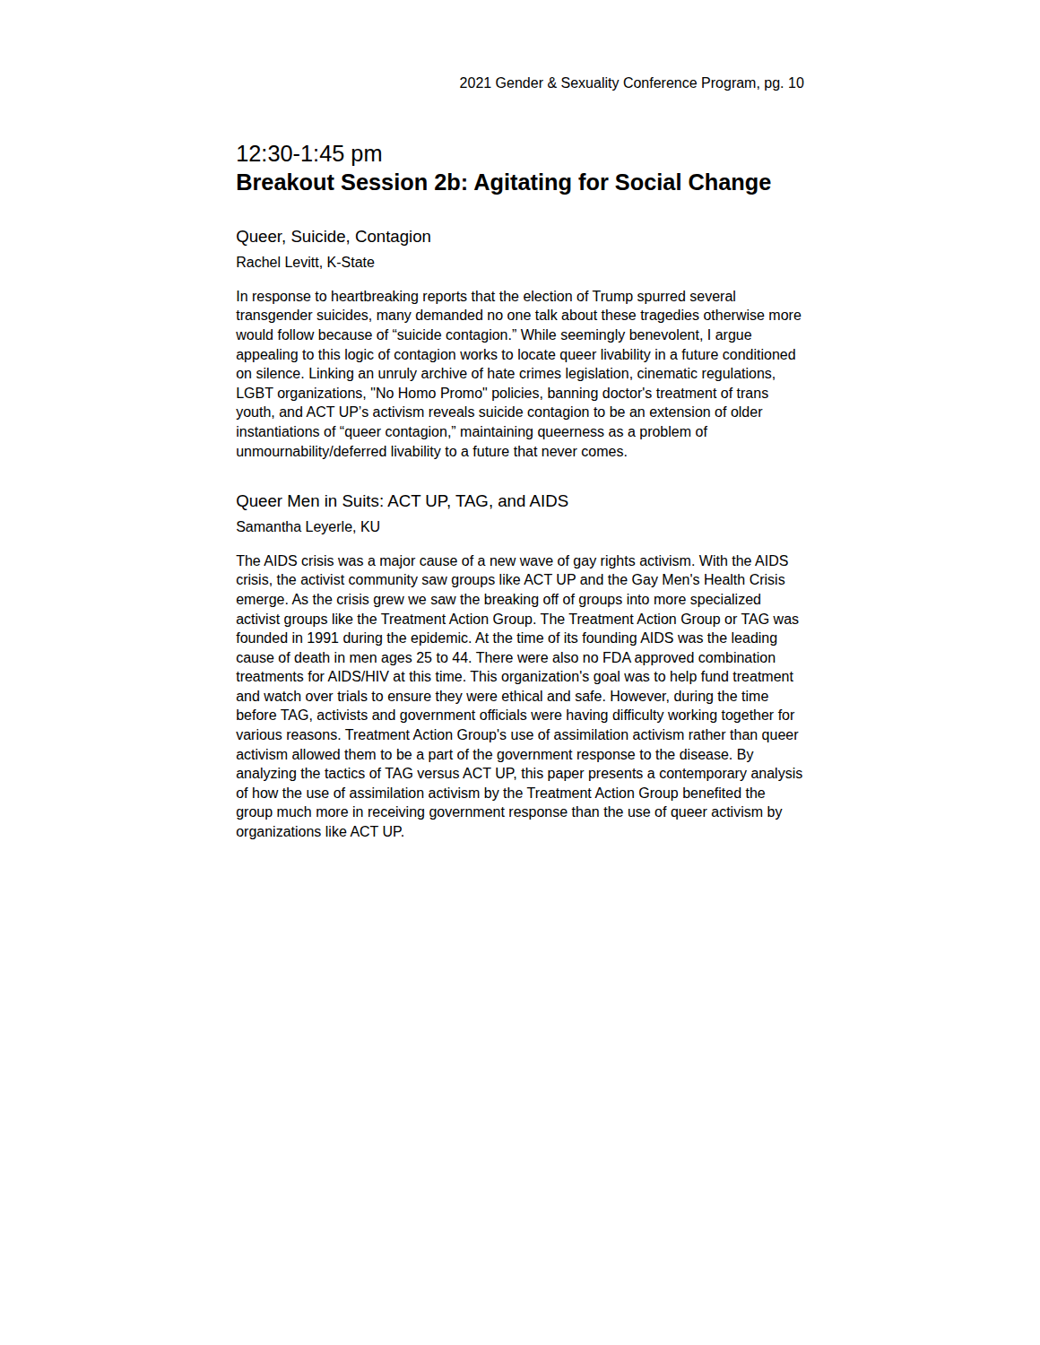2021 Gender & Sexuality Conference Program, pg. 10
12:30-1:45 pm
Breakout Session 2b: Agitating for Social Change
Queer, Suicide, Contagion
Rachel Levitt, K-State
In response to heartbreaking reports that the election of Trump spurred several transgender suicides, many demanded no one talk about these tragedies otherwise more would follow because of “suicide contagion.” While seemingly benevolent, I argue appealing to this logic of contagion works to locate queer livability in a future conditioned on silence. Linking an unruly archive of hate crimes legislation, cinematic regulations, LGBT organizations, "No Homo Promo" policies, banning doctor's treatment of trans youth, and ACT UP’s activism reveals suicide contagion to be an extension of older instantiations of “queer contagion,” maintaining queerness as a problem of unmournability/deferred livability to a future that never comes.
Queer Men in Suits: ACT UP, TAG, and AIDS
Samantha Leyerle, KU
The AIDS crisis was a major cause of a new wave of gay rights activism. With the AIDS crisis, the activist community saw groups like ACT UP and the Gay Men's Health Crisis emerge. As the crisis grew we saw the breaking off of groups into more specialized activist groups like the Treatment Action Group. The Treatment Action Group or TAG was founded in 1991 during the epidemic. At the time of its founding AIDS was the leading cause of death in men ages 25 to 44. There were also no FDA approved combination treatments for AIDS/HIV at this time. This organization's goal was to help fund treatment and watch over trials to ensure they were ethical and safe. However, during the time before TAG, activists and government officials were having difficulty working together for various reasons. Treatment Action Group's use of assimilation activism rather than queer activism allowed them to be a part of the government response to the disease. By analyzing the tactics of TAG versus ACT UP, this paper presents a contemporary analysis of how the use of assimilation activism by the Treatment Action Group benefited the group much more in receiving government response than the use of queer activism by organizations like ACT UP.